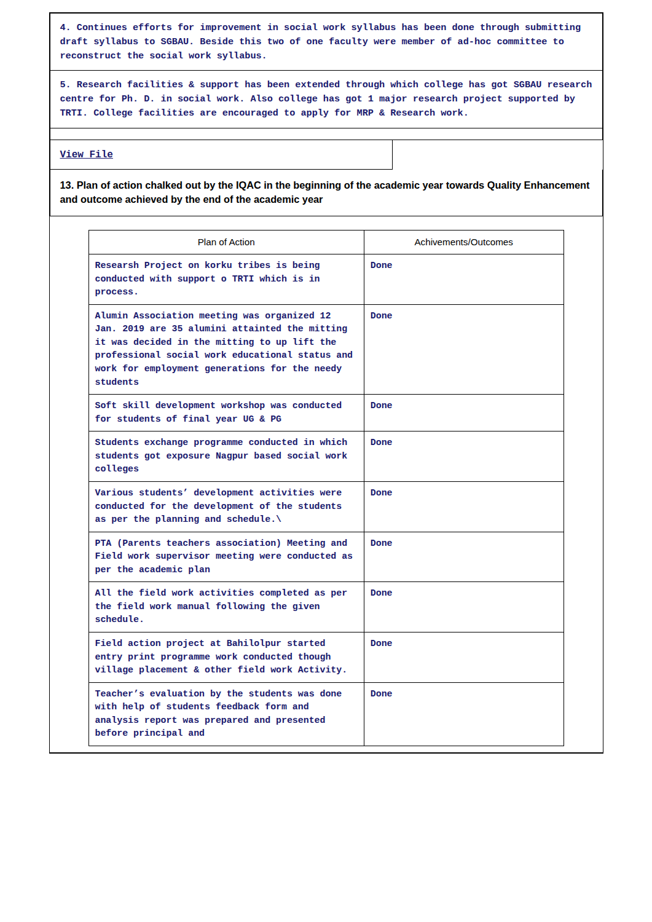4. Continues efforts for improvement in social work syllabus has been done through submitting draft syllabus to SGBAU. Beside this two of one faculty were member of ad-hoc committee to reconstruct the social work syllabus.
5. Research facilities & support has been extended through which college has got SGBAU research centre for Ph. D. in social work. Also college has got 1 major research project supported by TRTI. College facilities are encouraged to apply for MRP & Research work.
View File
13. Plan of action chalked out by the IQAC in the beginning of the academic year towards Quality Enhancement and outcome achieved by the end of the academic year
| Plan of Action | Achivements/Outcomes |
| --- | --- |
| Researsh Project on korku tribes is being conducted with support o TRTI which is in process. | Done |
| Alumin Association meeting was organized 12 Jan. 2019 are 35 alumini attainted the mitting it was decided in the mitting to up lift the professional social work educational status and work for employment generations for the needy students | Done |
| Soft skill development workshop was conducted for students of final year UG & PG | Done |
| Students exchange programme conducted in which students got exposure Nagpur based social work colleges | Done |
| Various students’ development activities were conducted for the development of the students as per the planning and schedule.\ | Done |
| PTA (Parents teachers association) Meeting and Field work supervisor meeting were conducted as per the academic plan | Done |
| All the field work activities completed as per the field work manual following the given schedule. | Done |
| Field action project at Bahilolpur started entry print programme work conducted though village placement & other field work Activity. | Done |
| Teacher’s evaluation by the students was done with help of students feedback form and analysis report was prepared and presented before principal and | Done |